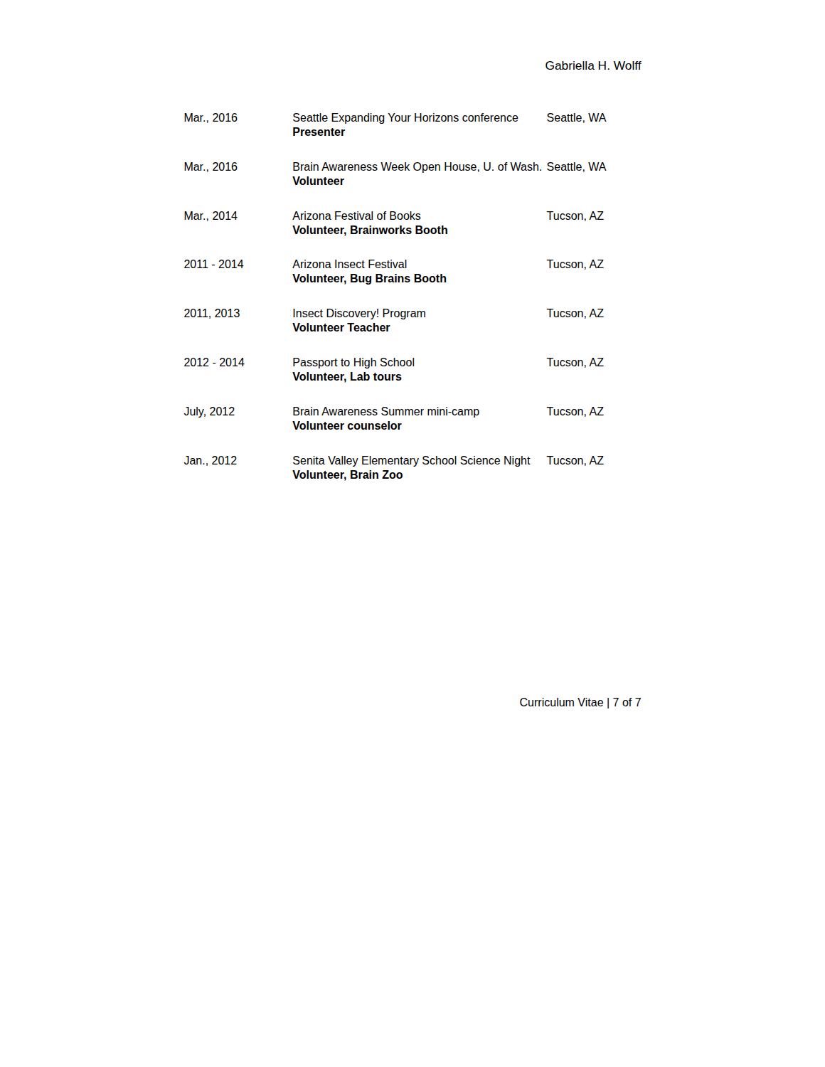Gabriella H. Wolff
| Mar., 2016 | Seattle Expanding Your Horizons conference Presenter | Seattle, WA |
| Mar., 2016 | Brain Awareness Week Open House, U. of Wash. Volunteer | Seattle, WA |
| Mar., 2014 | Arizona Festival of Books Volunteer, Brainworks Booth | Tucson, AZ |
| 2011 - 2014 | Arizona Insect Festival Volunteer, Bug Brains Booth | Tucson, AZ |
| 2011, 2013 | Insect Discovery! Program Volunteer Teacher | Tucson, AZ |
| 2012 - 2014 | Passport to High School Volunteer, Lab tours | Tucson, AZ |
| July, 2012 | Brain Awareness Summer mini-camp Volunteer counselor | Tucson, AZ |
| Jan., 2012 | Senita Valley Elementary School Science Night Volunteer, Brain Zoo | Tucson, AZ |
Curriculum Vitae | 7 of 7